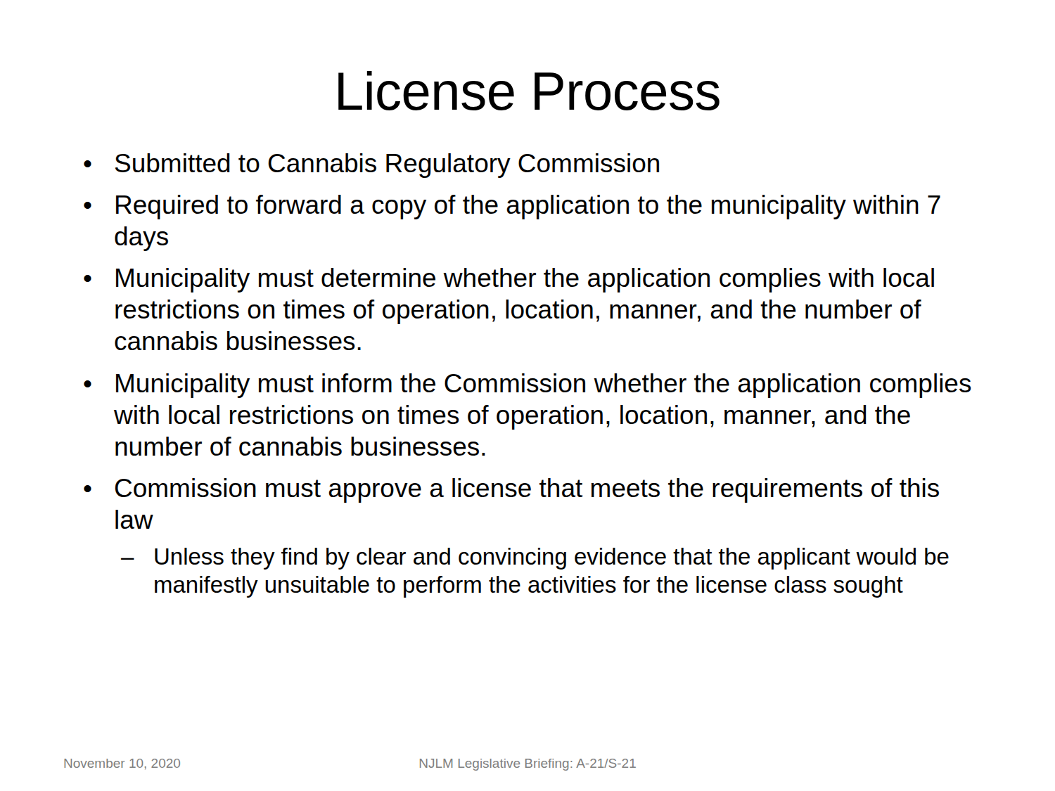License Process
Submitted to Cannabis Regulatory Commission
Required to forward a copy of the application to the municipality within 7 days
Municipality must determine whether the application complies with local restrictions on times of operation, location, manner, and the number of cannabis businesses.
Municipality must inform the Commission whether the application complies with local restrictions on times of operation, location, manner, and the number of cannabis businesses.
Commission must approve a license that meets the requirements of this law
Unless they find by clear and convincing evidence that the applicant would be manifestly unsuitable to perform the activities for the license class sought
November 10, 2020
NJLM Legislative Briefing: A-21/S-21